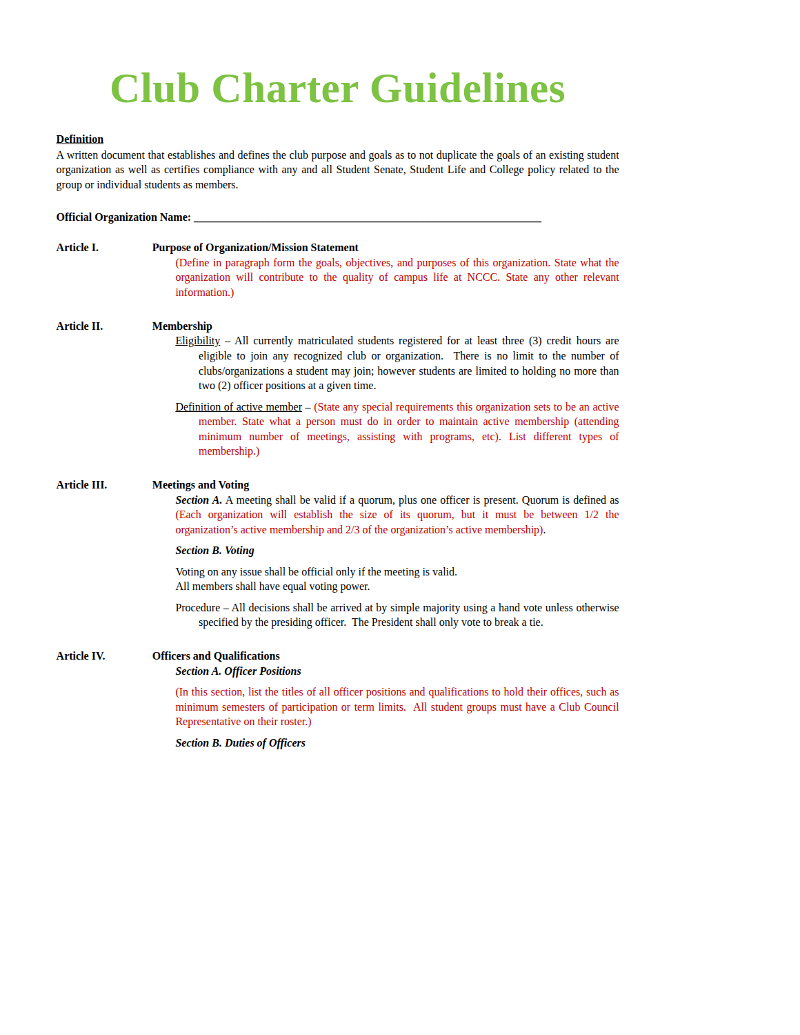Club Charter Guidelines
Definition
A written document that establishes and defines the club purpose and goals as to not duplicate the goals of an existing student organization as well as certifies compliance with any and all Student Senate, Student Life and College policy related to the group or individual students as members.
Official Organization Name: _______________________________________________________________
| Article I. | Purpose of Organization/Mission Statement (Define in paragraph form the goals, objectives, and purposes of this organization. State what the organization will contribute to the quality of campus life at NCCC. State any other relevant information.) |
| Article II. | Membership Eligibility – All currently matriculated students registered for at least three (3) credit hours are eligible to join any recognized club or organization. There is no limit to the number of clubs/organizations a student may join; however students are limited to holding no more than two (2) officer positions at a given time. Definition of active member – (State any special requirements this organization sets to be an active member. State what a person must do in order to maintain active membership (attending minimum number of meetings, assisting with programs, etc). List different types of membership.) |
| Article III. | Meetings and Voting Section A. A meeting shall be valid if a quorum, plus one officer is present. Quorum is defined as (Each organization will establish the size of its quorum, but it must be between 1/2 the organization’s active membership and 2/3 of the organization’s active membership) . Section B. Voting Voting on any issue shall be official only if the meeting is valid. All members shall have equal voting power. Procedure – All decisions shall be arrived at by simple majority using a hand vote unless otherwise specified by the presiding officer. The President shall only vote to break a tie. |
| Article IV. | Officers and Qualifications Section A. Officer Positions (In this section, list the titles of all officer positions and qualifications to hold their offices, such as minimum semesters of participation or term limits. All student groups must have a Club Council Representative on their roster.) Section B. Duties of Officers |